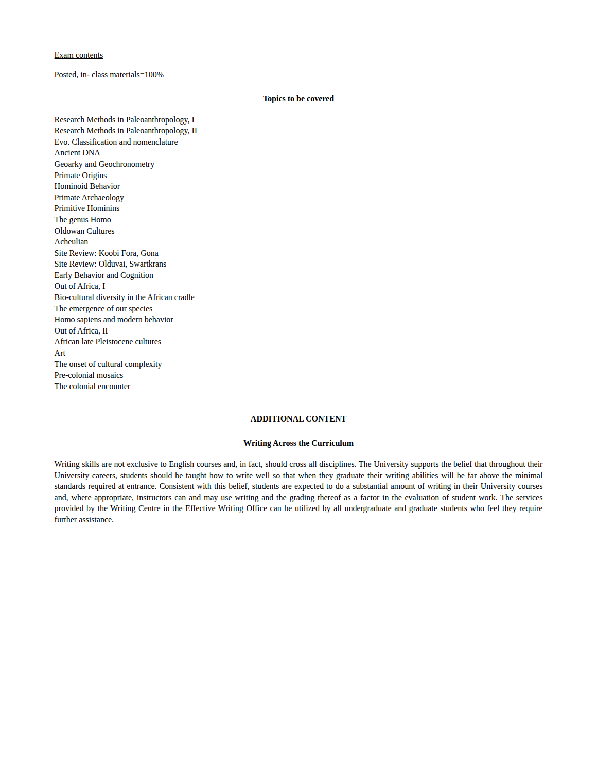Exam contents
Posted, in- class materials=100%
Topics to be covered
Research Methods in Paleoanthropology, I
Research Methods in Paleoanthropology, II
Evo. Classification and nomenclature
Ancient DNA
Geoarky and Geochronometry
Primate Origins
Hominoid Behavior
Primate Archaeology
Primitive Hominins
The genus Homo
Oldowan Cultures
Acheulian
Site Review: Koobi Fora, Gona
Site Review: Olduvai, Swartkrans
Early Behavior and Cognition
Out of Africa, I
Bio-cultural diversity in the African cradle
The emergence of our species
Homo sapiens and modern behavior
Out of Africa, II
African late Pleistocene cultures
Art
The onset of cultural complexity
Pre-colonial mosaics
The colonial encounter
ADDITIONAL CONTENT
Writing Across the Curriculum
Writing skills are not exclusive to English courses and, in fact, should cross all disciplines. The University supports the belief that throughout their University careers, students should be taught how to write well so that when they graduate their writing abilities will be far above the minimal standards required at entrance. Consistent with this belief, students are expected to do a substantial amount of writing in their University courses and, where appropriate, instructors can and may use writing and the grading thereof as a factor in the evaluation of student work. The services provided by the Writing Centre in the Effective Writing Office can be utilized by all undergraduate and graduate students who feel they require further assistance.